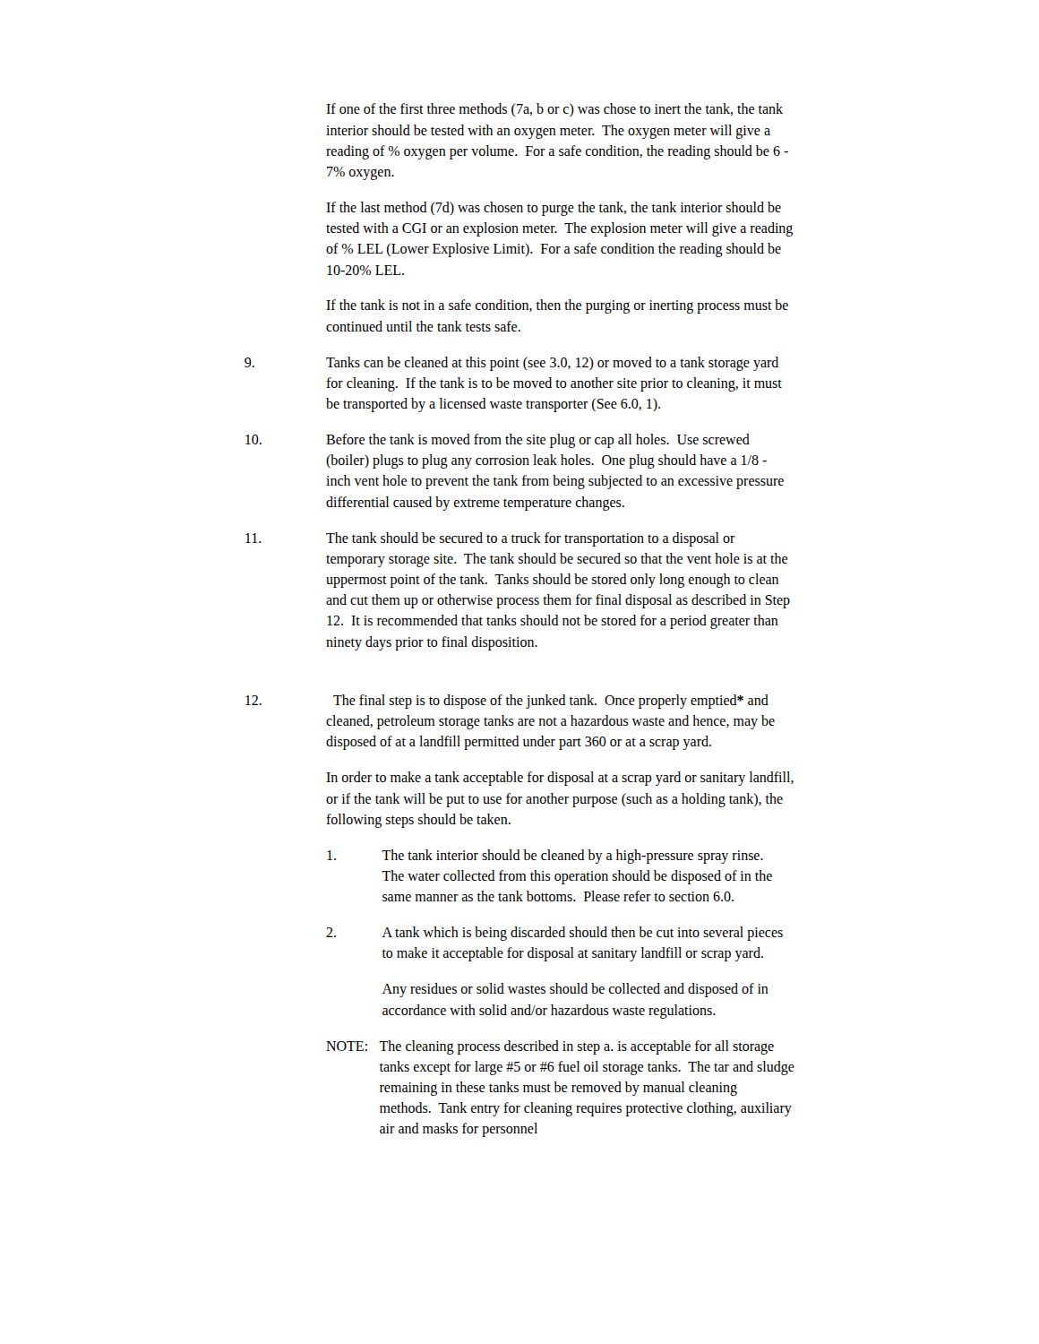If one of the first three methods (7a, b or c) was chose to inert the tank, the tank interior should be tested with an oxygen meter. The oxygen meter will give a reading of % oxygen per volume. For a safe condition, the reading should be 6 - 7% oxygen.
If the last method (7d) was chosen to purge the tank, the tank interior should be tested with a CGI or an explosion meter. The explosion meter will give a reading of % LEL (Lower Explosive Limit). For a safe condition the reading should be 10-20% LEL.
If the tank is not in a safe condition, then the purging or inerting process must be continued until the tank tests safe.
9.
Tanks can be cleaned at this point (see 3.0, 12) or moved to a tank storage yard for cleaning. If the tank is to be moved to another site prior to cleaning, it must be transported by a licensed waste transporter (See 6.0, 1).
10.
Before the tank is moved from the site plug or cap all holes. Use screwed (boiler) plugs to plug any corrosion leak holes. One plug should have a 1/8 - inch vent hole to prevent the tank from being subjected to an excessive pressure differential caused by extreme temperature changes.
11.
The tank should be secured to a truck for transportation to a disposal or temporary storage site. The tank should be secured so that the vent hole is at the uppermost point of the tank. Tanks should be stored only long enough to clean and cut them up or otherwise process them for final disposal as described in Step 12. It is recommended that tanks should not be stored for a period greater than ninety days prior to final disposition.
12.
The final step is to dispose of the junked tank. Once properly emptied* and cleaned, petroleum storage tanks are not a hazardous waste and hence, may be disposed of at a landfill permitted under part 360 or at a scrap yard.
In order to make a tank acceptable for disposal at a scrap yard or sanitary landfill, or if the tank will be put to use for another purpose (such as a holding tank), the following steps should be taken.
1.
The tank interior should be cleaned by a high-pressure spray rinse. The water collected from this operation should be disposed of in the same manner as the tank bottoms. Please refer to section 6.0.
2.
A tank which is being discarded should then be cut into several pieces to make it acceptable for disposal at sanitary landfill or scrap yard.
Any residues or solid wastes should be collected and disposed of in accordance with solid and/or hazardous waste regulations.
NOTE:
The cleaning process described in step a. is acceptable for all storage tanks except for large #5 or #6 fuel oil storage tanks. The tar and sludge remaining in these tanks must be removed by manual cleaning methods. Tank entry for cleaning requires protective clothing, auxiliary air and masks for personnel